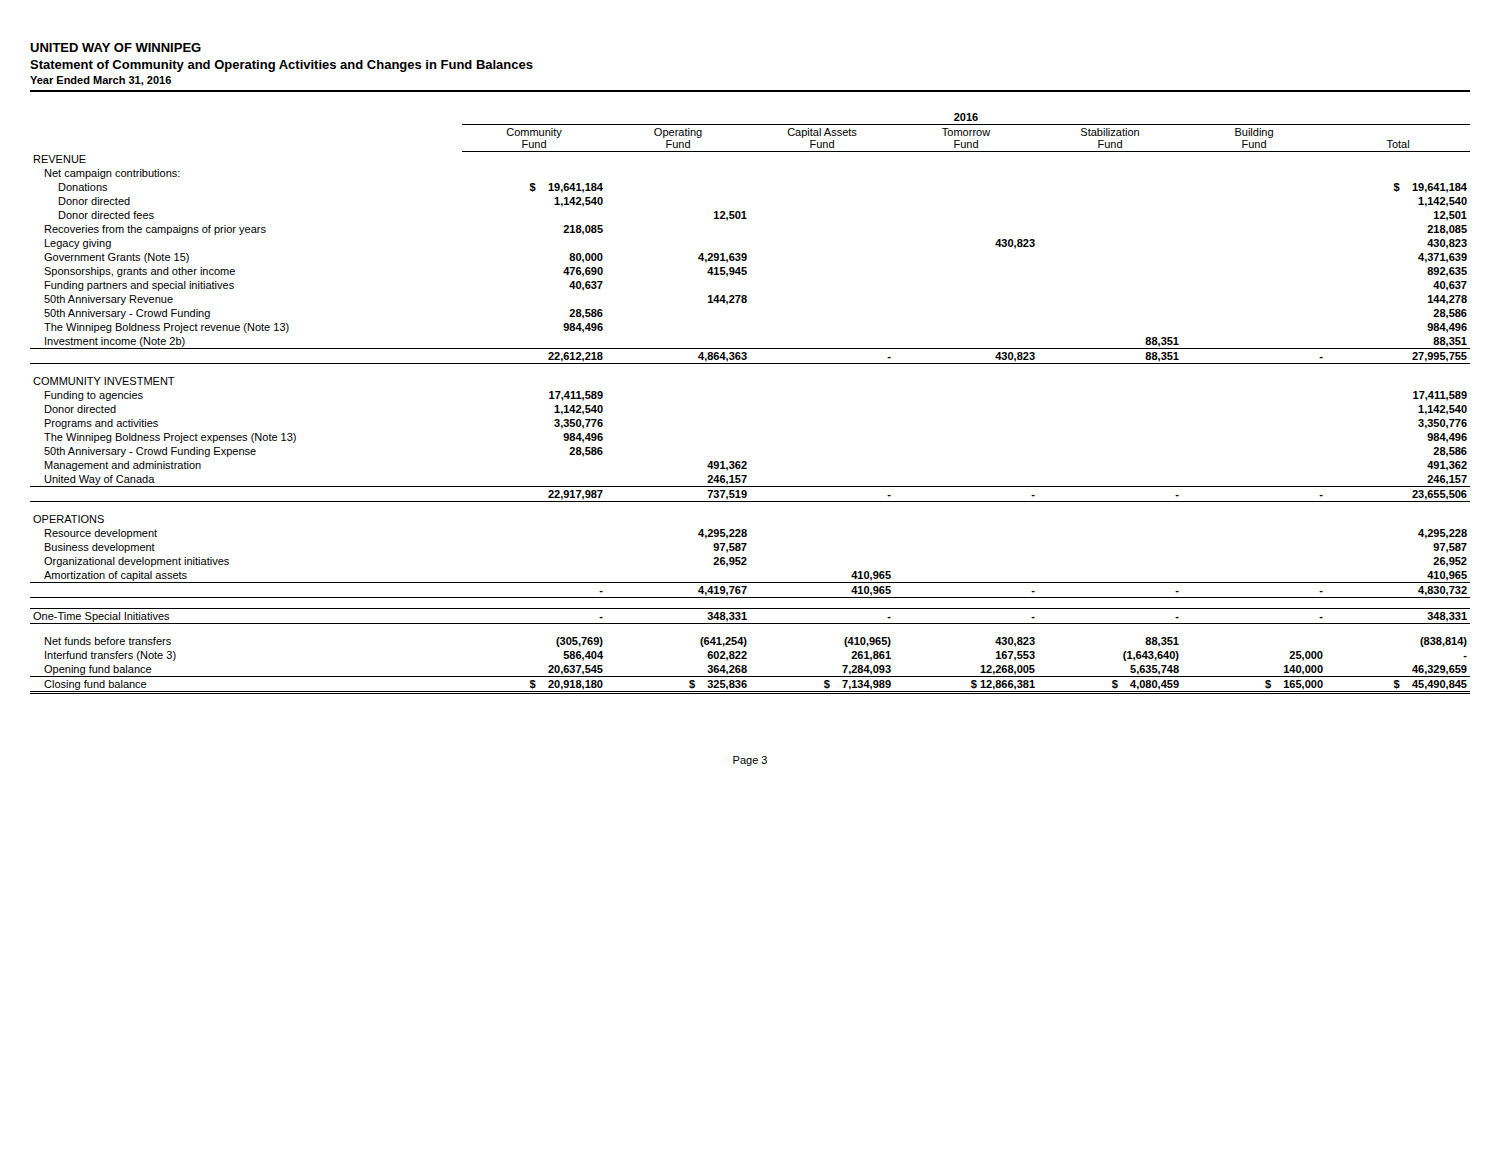UNITED WAY OF WINNIPEG
Statement of Community and Operating Activities and Changes in Fund Balances
Year Ended March 31, 2016
| | 2016 |
| --- | --- |
| | Community Fund | Operating Fund | Capital Assets Fund | Tomorrow Fund | Stabilization Fund | Building Fund | Total |
| REVENUE | |
| Net campaign contributions: | |
| Donations | $ 19,641,184 | | | | | | $ 19,641,184 |
| Donor directed | 1,142,540 | | | | | | 1,142,540 |
| Donor directed fees | | 12,501 | | | | | 12,501 |
| Recoveries from the campaigns of prior years | 218,085 | | | | | | 218,085 |
| Legacy giving | | | | 430,823 | | | 430,823 |
| Government Grants (Note 15) | 80,000 | 4,291,639 | | | | | 4,371,639 |
| Sponsorships, grants and other income | 476,690 | 415,945 | | | | | 892,635 |
| Funding partners and special initiatives | 40,637 | | | | | | 40,637 |
| 50th Anniversary Revenue | | 144,278 | | | | | 144,278 |
| 50th Anniversary - Crowd Funding | 28,586 | | | | | | 28,586 |
| The Winnipeg Boldness Project revenue (Note 13) | 984,496 | | | | | | 984,496 |
| Investment income (Note 2b) | | | | | 88,351 | | 88,351 |
| | 22,612,218 | 4,864,363 | - | 430,823 | 88,351 | - | 27,995,755 |
| COMMUNITY INVESTMENT | |
| Funding to agencies | 17,411,589 | | | | | | 17,411,589 |
| Donor directed | 1,142,540 | | | | | | 1,142,540 |
| Programs and activities | 3,350,776 | | | | | | 3,350,776 |
| The Winnipeg Boldness Project expenses (Note 13) | 984,496 | | | | | | 984,496 |
| 50th Anniversary - Crowd Funding Expense | 28,586 | | | | | | 28,586 |
| Management and administration | | 491,362 | | | | | 491,362 |
| United Way of Canada | | 246,157 | | | | | 246,157 |
| | 22,917,987 | 737,519 | - | - | - | - | 23,655,506 |
| OPERATIONS | |
| Resource development | | 4,295,228 | | | | | 4,295,228 |
| Business development | | 97,587 | | | | | 97,587 |
| Organizational development initiatives | | 26,952 | | | | | 26,952 |
| Amortization of capital assets | | | 410,965 | | | | 410,965 |
| | - | 4,419,767 | 410,965 | - | - | - | 4,830,732 |
| One-Time Special Initiatives | - | 348,331 | - | - | - | - | 348,331 |
| Net funds before transfers | (305,769) | (641,254) | (410,965) | 430,823 | 88,351 | | (838,814) |
| Interfund transfers (Note 3) | 586,404 | 602,822 | 261,861 | 167,553 | (1,643,640) | 25,000 | - |
| Opening fund balance | 20,637,545 | 364,268 | 7,284,093 | 12,268,005 | 5,635,748 | 140,000 | 46,329,659 |
| Closing fund balance | $ 20,918,180 | $ 325,836 | $ 7,134,989 | $ 12,866,381 | $ 4,080,459 | $ 165,000 | $ 45,490,845 |
Page 3